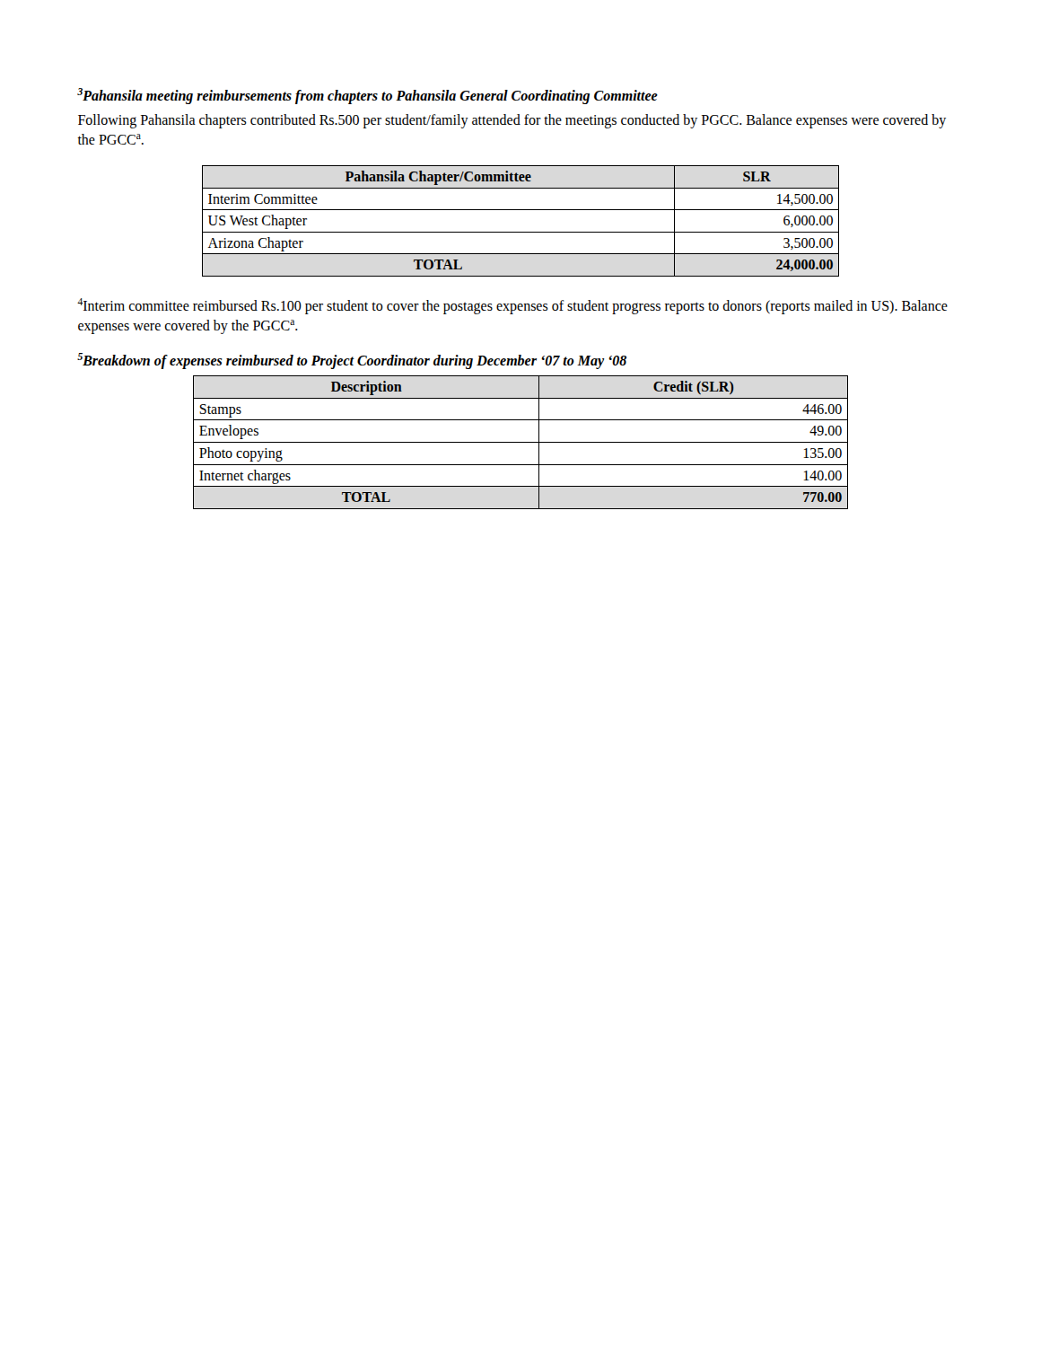3Pahansila meeting reimbursements from chapters to Pahansila General Coordinating Committee
Following Pahansila chapters contributed Rs.500 per student/family attended for the meetings conducted by PGCC. Balance expenses were covered by the PGCCa.
| Pahansila Chapter/Committee | SLR |
| --- | --- |
| Interim Committee | 14,500.00 |
| US West Chapter | 6,000.00 |
| Arizona Chapter | 3,500.00 |
| TOTAL | 24,000.00 |
4Interim committee reimbursed Rs.100 per student to cover the postages expenses of student progress reports to donors (reports mailed in US). Balance expenses were covered by the PGCCa.
5Breakdown of expenses reimbursed to Project Coordinator during December ‘07 to May ‘08
| Description | Credit (SLR) |
| --- | --- |
| Stamps | 446.00 |
| Envelopes | 49.00 |
| Photo copying | 135.00 |
| Internet charges | 140.00 |
| TOTAL | 770.00 |